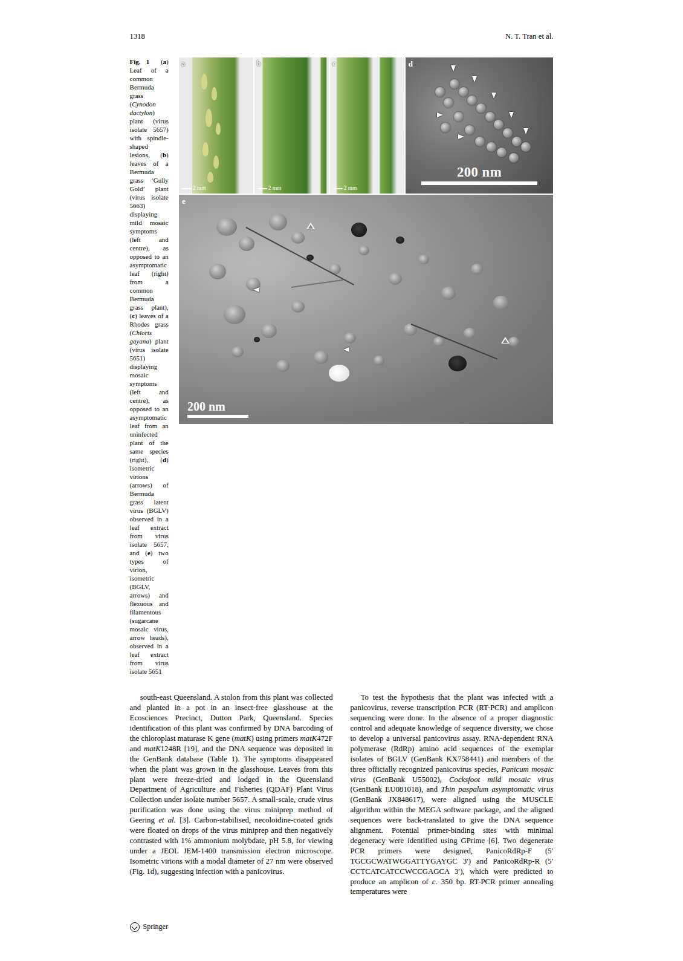1318
N. T. Tran et al.
Fig. 1 (a) Leaf of a common Bermuda grass (Cynodon dactylon) plant (virus isolate 5657) with spindle-shaped lesions, (b) leaves of a Bermuda grass ‘Gully Gold’ plant (virus isolate 5663) displaying mild mosaic symptoms (left and centre), as opposed to an asymptomatic leaf (right) from a common Bermuda grass plant), (c) leaves of a Rhodes grass (Chloris gayana) plant (virus isolate 5651) displaying mosaic symptoms (left and centre), as opposed to an asymptomatic leaf from an uninfected plant of the same species (right), (d) isometric virions (arrows) of Bermuda grass latent virus (BGLV) observed in a leaf extract from virus isolate 5657, and (e) two types of virion, isometric (BGLV, arrows) and flexuous and filamentous (sugarcane mosaic virus, arrow heads), observed in a leaf extract from virus isolate 5651
a
2 mm
b 2 mm
c 2 mm
d
200 nm
e
200 nm
south-east Queensland. A stolon from this plant was collected and planted in a pot in an insect-free glasshouse at the Ecosciences Precinct, Dutton Park, Queensland. Species identification of this plant was confirmed by DNA barcoding of the chloroplast maturase K gene (matK) using primers matK472F and matK1248R [19], and the DNA sequence was deposited in the GenBank database (Table 1). The symptoms disappeared when the plant was grown in the glasshouse. Leaves from this plant were freeze-dried and lodged in the Queensland Department of Agriculture and Fisheries (QDAF) Plant Virus Collection under isolate number 5657. A small-scale, crude virus purification was done using the virus miniprep method of Geering et al. [3]. Carbon-stabilised, necoloidine-coated grids were floated on drops of the virus miniprep and then negatively contrasted with 1% ammonium molybdate, pH 5.8, for viewing under a JEOL JEM-1400 transmission electron microscope. Isometric virions with a modal diameter of 27 nm were observed (Fig. 1d), suggesting infection with a panicovirus.
To test the hypothesis that the plant was infected with a panicovirus, reverse transcription PCR (RT-PCR) and amplicon sequencing were done. In the absence of a proper diagnostic control and adequate knowledge of sequence diversity, we chose to develop a universal panicovirus assay. RNA-dependent RNA polymerase (RdRp) amino acid sequences of the exemplar isolates of BGLV (GenBank KX758441) and members of the three officially recognized panicovirus species, Panicum mosaic virus (GenBank U55002), Cocksfoot mild mosaic virus (GenBank EU081018), and Thin paspalum asymptomatic virus (GenBank JX848617), were aligned using the MUSCLE algorithm within the MEGA software package, and the aligned sequences were back-translated to give the DNA sequence alignment. Potential primer-binding sites with minimal degeneracy were identified using GPrime [6]. Two degenerate PCR primers were designed, PanicoRdRp-F (5′ TGCGCWATWGGATTYGAYGC 3′) and PanicoRdRp-R (5′ CCTCATCATCCWCCGAGCA 3′), which were predicted to produce an amplicon of c. 350 bp. RT-PCR primer annealing temperatures were
Springer